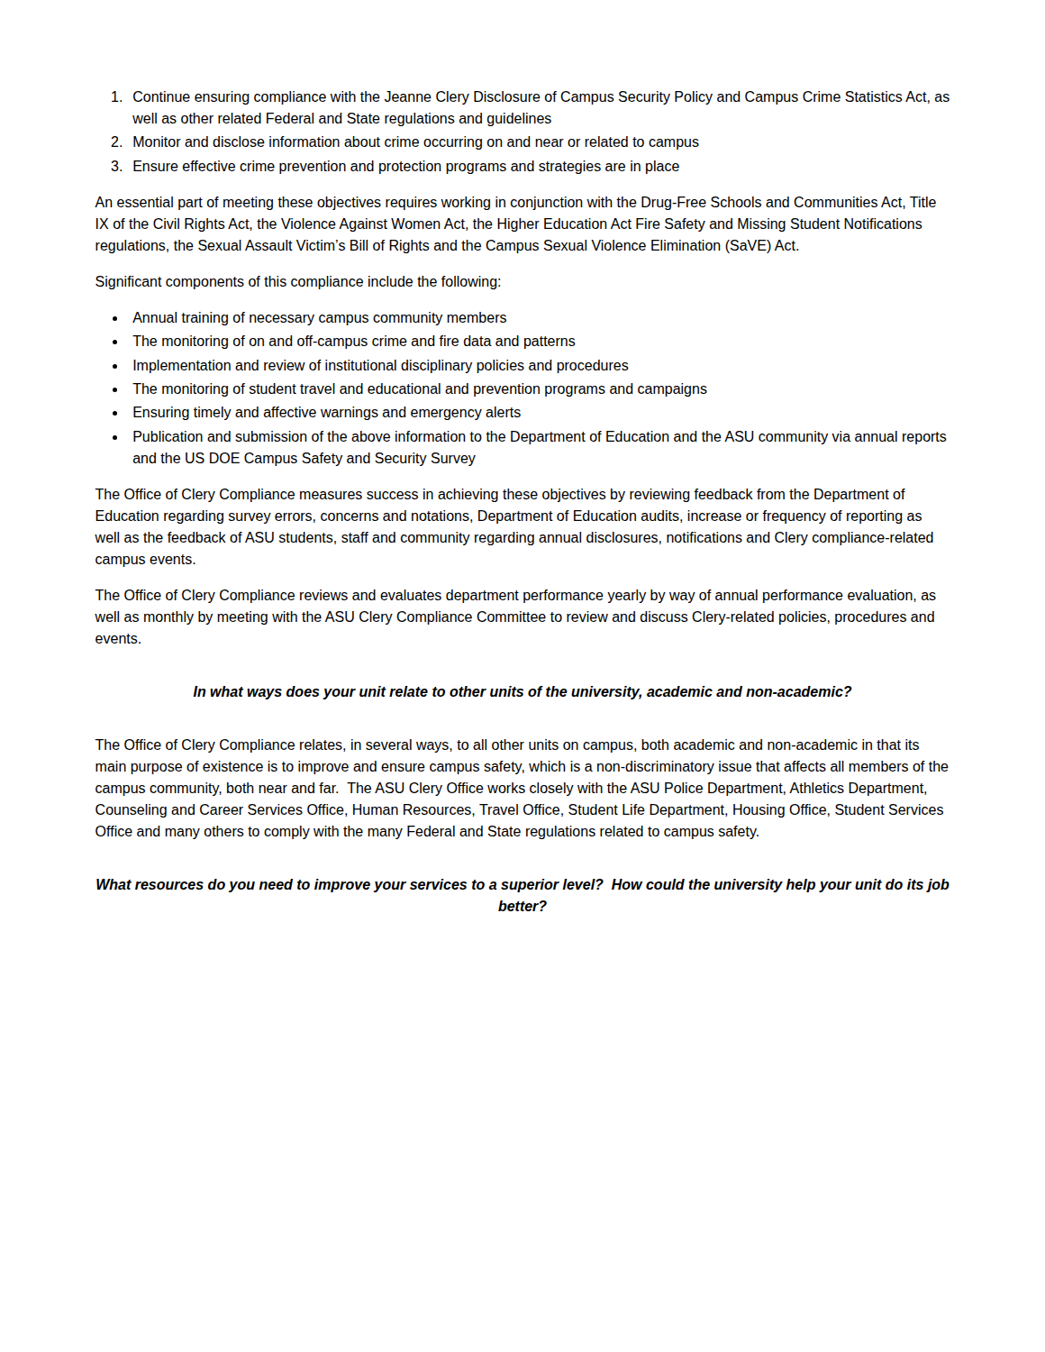Continue ensuring compliance with the Jeanne Clery Disclosure of Campus Security Policy and Campus Crime Statistics Act, as well as other related Federal and State regulations and guidelines
Monitor and disclose information about crime occurring on and near or related to campus
Ensure effective crime prevention and protection programs and strategies are in place
An essential part of meeting these objectives requires working in conjunction with the Drug-Free Schools and Communities Act, Title IX of the Civil Rights Act, the Violence Against Women Act, the Higher Education Act Fire Safety and Missing Student Notifications regulations, the Sexual Assault Victim’s Bill of Rights and the Campus Sexual Violence Elimination (SaVE) Act.
Significant components of this compliance include the following:
Annual training of necessary campus community members
The monitoring of on and off-campus crime and fire data and patterns
Implementation and review of institutional disciplinary policies and procedures
The monitoring of student travel and educational and prevention programs and campaigns
Ensuring timely and affective warnings and emergency alerts
Publication and submission of the above information to the Department of Education and the ASU community via annual reports and the US DOE Campus Safety and Security Survey
The Office of Clery Compliance measures success in achieving these objectives by reviewing feedback from the Department of Education regarding survey errors, concerns and notations, Department of Education audits, increase or frequency of reporting as well as the feedback of ASU students, staff and community regarding annual disclosures, notifications and Clery compliance-related campus events.
The Office of Clery Compliance reviews and evaluates department performance yearly by way of annual performance evaluation, as well as monthly by meeting with the ASU Clery Compliance Committee to review and discuss Clery-related policies, procedures and events.
In what ways does your unit relate to other units of the university, academic and non-academic?
The Office of Clery Compliance relates, in several ways, to all other units on campus, both academic and non-academic in that its main purpose of existence is to improve and ensure campus safety, which is a non-discriminatory issue that affects all members of the campus community, both near and far. The ASU Clery Office works closely with the ASU Police Department, Athletics Department, Counseling and Career Services Office, Human Resources, Travel Office, Student Life Department, Housing Office, Student Services Office and many others to comply with the many Federal and State regulations related to campus safety.
What resources do you need to improve your services to a superior level? How could the university help your unit do its job better?